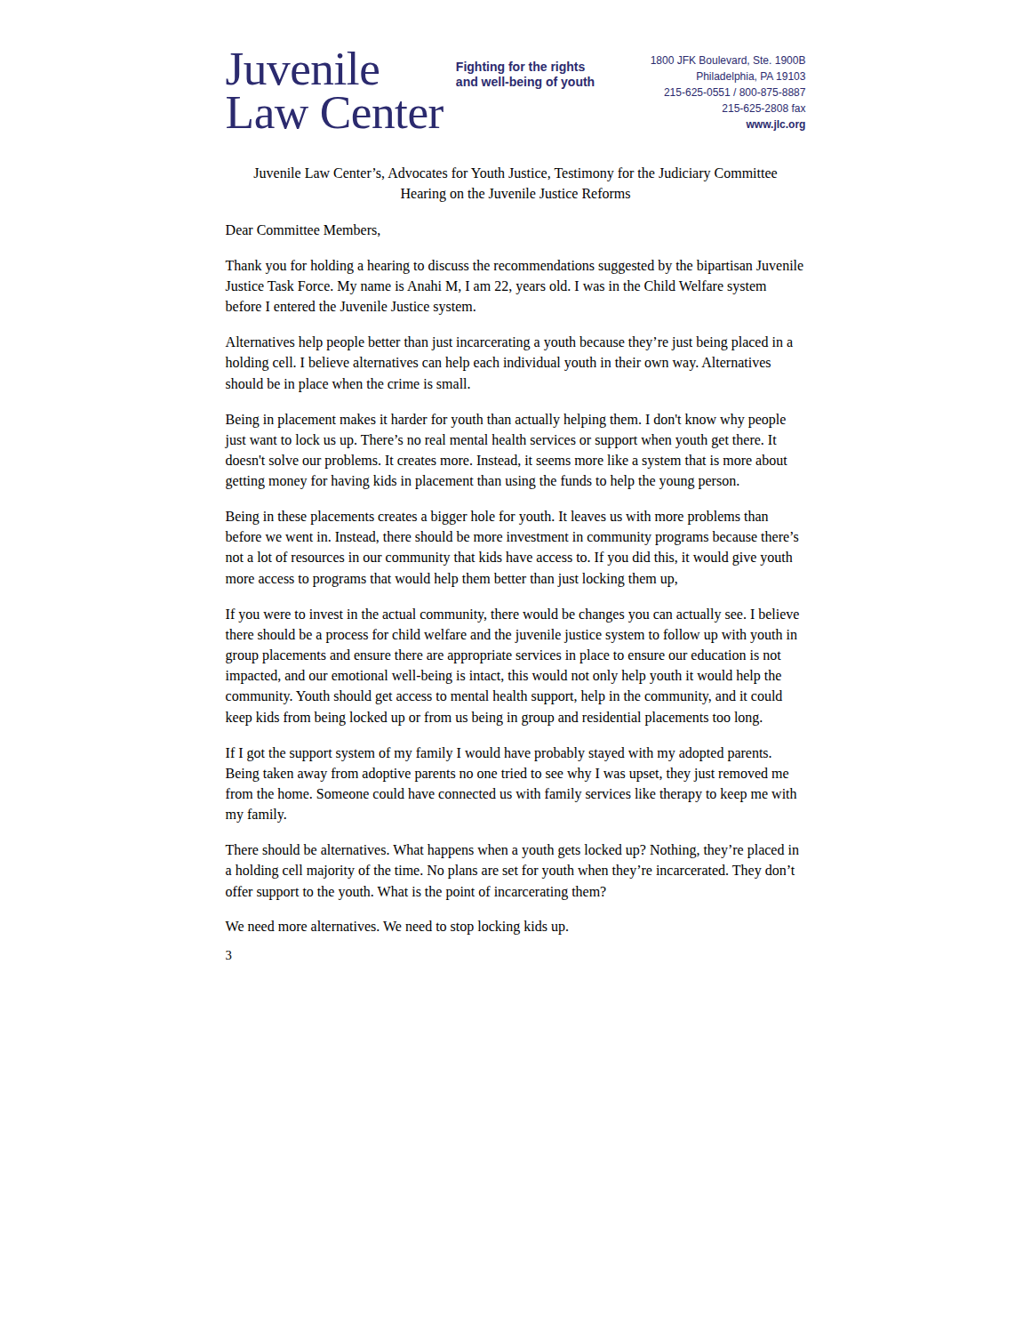Juvenile Law Center
Fighting for the rights
and well-being of youth
1800 JFK Boulevard, Ste. 1900B
Philadelphia, PA 19103
215-625-0551 / 800-875-8887
215-625-2808 fax
www.jlc.org
Juvenile Law Center’s, Advocates for Youth Justice, Testimony for the Judiciary Committee Hearing on the Juvenile Justice Reforms
Dear Committee Members,
Thank you for holding a hearing to discuss the recommendations suggested by the bipartisan Juvenile Justice Task Force. My name is Anahi M, I am 22, years old. I was in the Child Welfare system before I entered the Juvenile Justice system.
Alternatives help people better than just incarcerating a youth because they’re just being placed in a holding cell. I believe alternatives can help each individual youth in their own way. Alternatives should be in place when the crime is small.
Being in placement makes it harder for youth than actually helping them. I don't know why people just want to lock us up. There’s no real mental health services or support when youth get there. It doesn't solve our problems. It creates more. Instead, it seems more like a system that is more about getting money for having kids in placement than using the funds to help the young person.
Being in these placements creates a bigger hole for youth. It leaves us with more problems than before we went in. Instead, there should be more investment in community programs because there’s not a lot of resources in our community that kids have access to. If you did this, it would give youth more access to programs that would help them better than just locking them up,
If you were to invest in the actual community, there would be changes you can actually see. I believe there should be a process for child welfare and the juvenile justice system to follow up with youth in group placements and ensure there are appropriate services in place to ensure our education is not impacted, and our emotional well-being is intact, this would not only help youth it would help the community. Youth should get access to mental health support, help in the community, and it could keep kids from being locked up or from us being in group and residential placements too long.
If I got the support system of my family I would have probably stayed with my adopted parents. Being taken away from adoptive parents no one tried to see why I was upset, they just removed me from the home. Someone could have connected us with family services like therapy to keep me with my family.
There should be alternatives. What happens when a youth gets locked up? Nothing, they’re placed in a holding cell majority of the time. No plans are set for youth when they’re incarcerated. They don’t offer support to the youth. What is the point of incarcerating them?
We need more alternatives. We need to stop locking kids up.
3